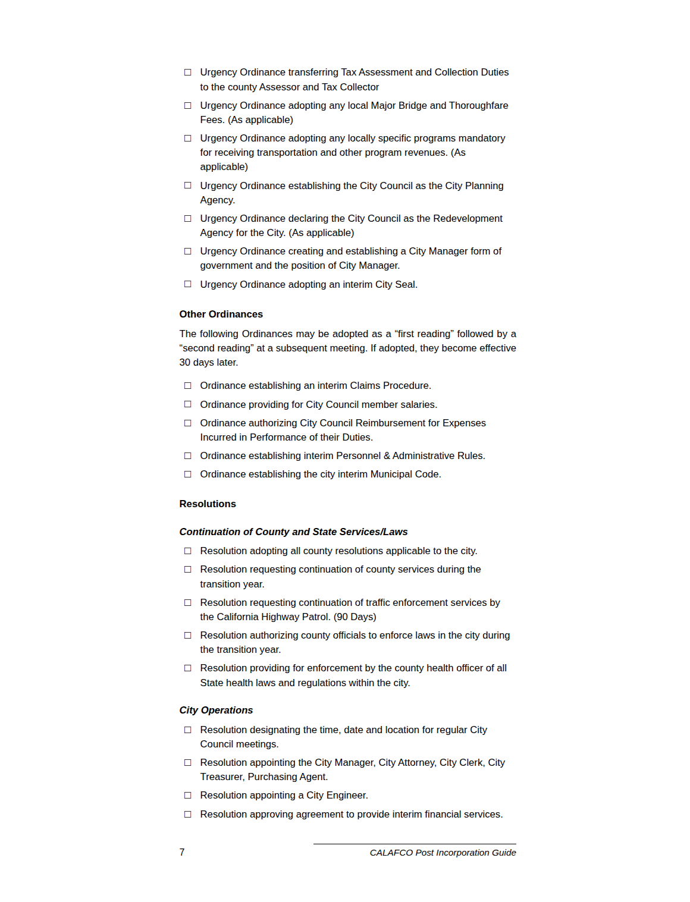Urgency Ordinance transferring Tax Assessment and Collection Duties to the county Assessor and Tax Collector
Urgency Ordinance adopting any local Major Bridge and Thoroughfare Fees. (As applicable)
Urgency Ordinance adopting any locally specific programs mandatory for receiving transportation and other program revenues. (As applicable)
Urgency Ordinance establishing the City Council as the City Planning Agency.
Urgency Ordinance declaring the City Council as the Redevelopment Agency for the City. (As applicable)
Urgency Ordinance creating and establishing a City Manager form of government and the position of City Manager.
Urgency Ordinance adopting an interim City Seal.
Other Ordinances
The following Ordinances may be adopted as a “first reading” followed by a “second reading” at a subsequent meeting. If adopted, they become effective 30 days later.
Ordinance establishing an interim Claims Procedure.
Ordinance providing for City Council member salaries.
Ordinance authorizing City Council Reimbursement for Expenses Incurred in Performance of their Duties.
Ordinance establishing interim Personnel & Administrative Rules.
Ordinance establishing the city interim Municipal Code.
Resolutions
Continuation of County and State Services/Laws
Resolution adopting all county resolutions applicable to the city.
Resolution requesting continuation of county services during the transition year.
Resolution requesting continuation of traffic enforcement services by the California Highway Patrol. (90 Days)
Resolution authorizing county officials to enforce laws in the city during the transition year.
Resolution providing for enforcement by the county health officer of all State health laws and regulations within the city.
City Operations
Resolution designating the time, date and location for regular City Council meetings.
Resolution appointing the City Manager, City Attorney, City Clerk, City Treasurer, Purchasing Agent.
Resolution appointing a City Engineer.
Resolution approving agreement to provide interim financial services.
7
CALAFCO Post Incorporation Guide